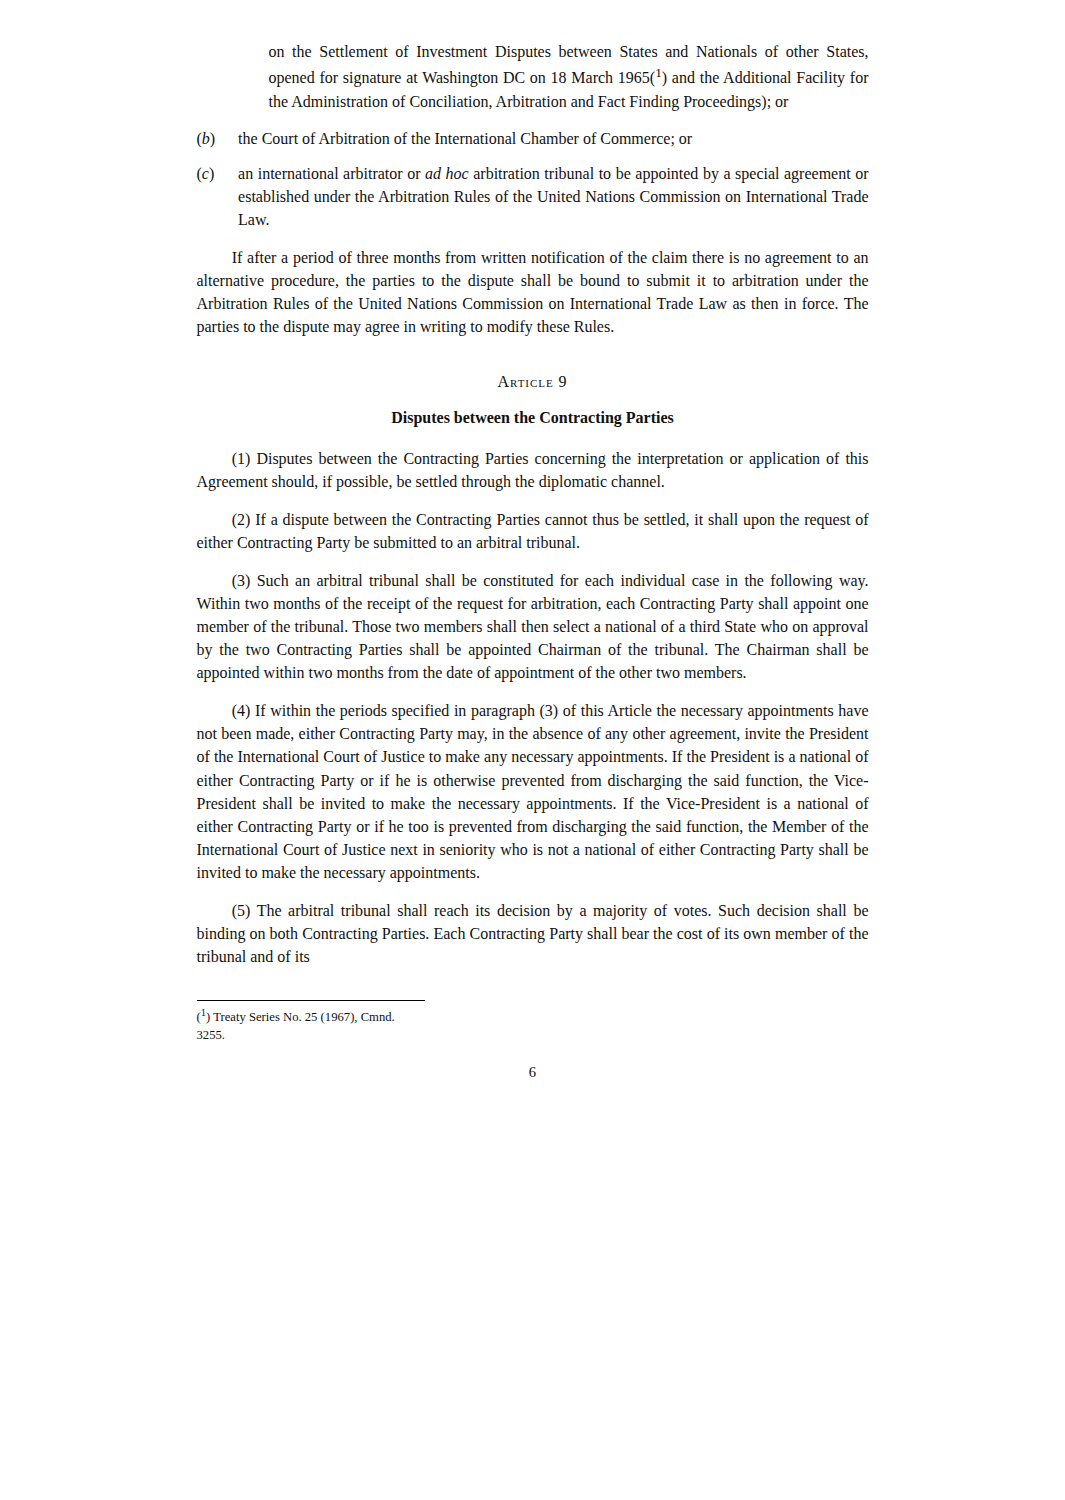on the Settlement of Investment Disputes between States and Nationals of other States, opened for signature at Washington DC on 18 March 1965(1) and the Additional Facility for the Administration of Conciliation, Arbitration and Fact Finding Proceedings); or
(b) the Court of Arbitration of the International Chamber of Commerce; or
(c) an international arbitrator or ad hoc arbitration tribunal to be appointed by a special agreement or established under the Arbitration Rules of the United Nations Commission on International Trade Law.
If after a period of three months from written notification of the claim there is no agreement to an alternative procedure, the parties to the dispute shall be bound to submit it to arbitration under the Arbitration Rules of the United Nations Commission on International Trade Law as then in force. The parties to the dispute may agree in writing to modify these Rules.
Article 9
Disputes between the Contracting Parties
(1) Disputes between the Contracting Parties concerning the interpretation or application of this Agreement should, if possible, be settled through the diplomatic channel.
(2) If a dispute between the Contracting Parties cannot thus be settled, it shall upon the request of either Contracting Party be submitted to an arbitral tribunal.
(3) Such an arbitral tribunal shall be constituted for each individual case in the following way. Within two months of the receipt of the request for arbitration, each Contracting Party shall appoint one member of the tribunal. Those two members shall then select a national of a third State who on approval by the two Contracting Parties shall be appointed Chairman of the tribunal. The Chairman shall be appointed within two months from the date of appointment of the other two members.
(4) If within the periods specified in paragraph (3) of this Article the necessary appointments have not been made, either Contracting Party may, in the absence of any other agreement, invite the President of the International Court of Justice to make any necessary appointments. If the President is a national of either Contracting Party or if he is otherwise prevented from discharging the said function, the Vice-President shall be invited to make the necessary appointments. If the Vice-President is a national of either Contracting Party or if he too is prevented from discharging the said function, the Member of the International Court of Justice next in seniority who is not a national of either Contracting Party shall be invited to make the necessary appointments.
(5) The arbitral tribunal shall reach its decision by a majority of votes. Such decision shall be binding on both Contracting Parties. Each Contracting Party shall bear the cost of its own member of the tribunal and of its
(1) Treaty Series No. 25 (1967), Cmnd. 3255.
6